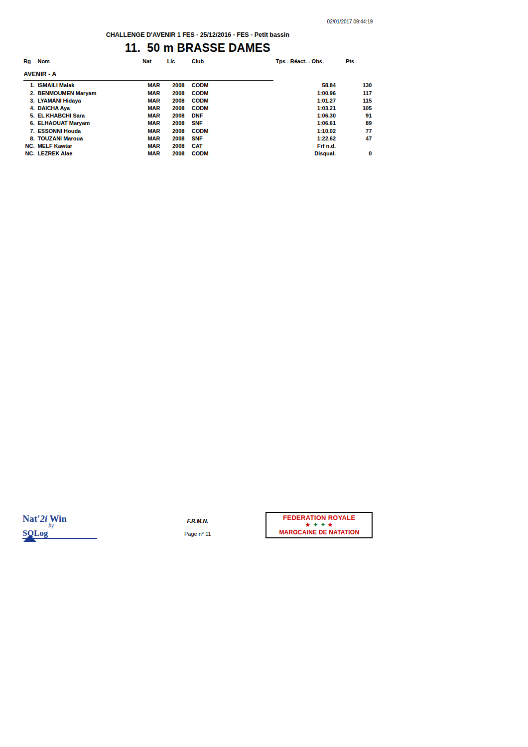02/01/2017 09:44:19
CHALLENGE D'AVENIR 1 FES - 25/12/2016 - FES - Petit bassin
11. 50 m BRASSE DAMES
| Rg | Nom | Nat | Lic | Club | Tps - Réact. - Obs. | Pts |
| --- | --- | --- | --- | --- | --- | --- |
| AVENIR - A | |
| 1. | ISMAILI Malak | MAR | 2008 | CODM | 58.84 | 130 |
| 2. | BENMOUMEN Maryam | MAR | 2008 | CODM | 1:00.96 | 117 |
| 3. | LYAMANI Hidaya | MAR | 2008 | CODM | 1:01.27 | 115 |
| 4. | DAICHA Aya | MAR | 2008 | CODM | 1:03.21 | 105 |
| 5. | EL KHABCHI Sara | MAR | 2008 | DNF | 1:06.30 | 91 |
| 6. | ELHAOUAT Maryam | MAR | 2008 | SNF | 1:06.61 | 89 |
| 7. | ESSONNI Houda | MAR | 2008 | CODM | 1:10.02 | 77 |
| 8. | TOUZANI Maroua | MAR | 2008 | SNF | 1:22.62 | 47 |
| NC. | MELF Kawtar | MAR | 2008 | CAT | Frf n.d. | |
| NC. | LEZREK Alae | MAR | 2008 | CODM | Disqual. | 0 |
Nat'2i Win
by
SQLog
F.R.M.N.
Page n° 11
FEDERATION ROYALE
★ ✦ ✦ ★
MAROCAINE DE NATATION